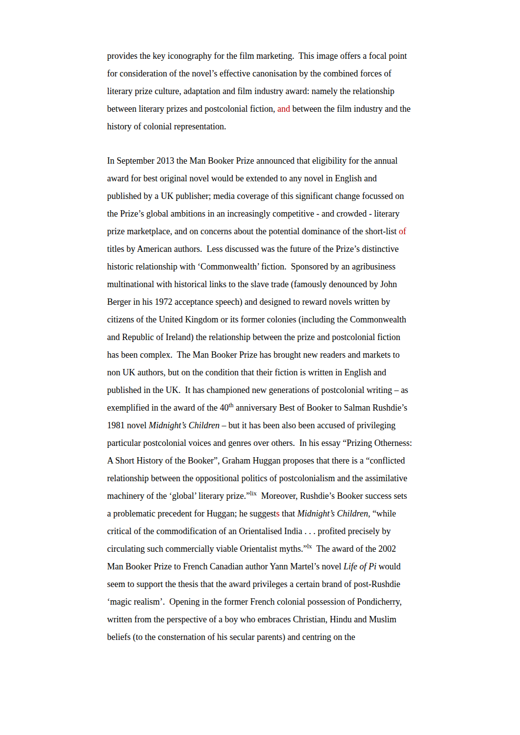provides the key iconography for the film marketing. This image offers a focal point for consideration of the novel’s effective canonisation by the combined forces of literary prize culture, adaptation and film industry award: namely the relationship between literary prizes and postcolonial fiction, and between the film industry and the history of colonial representation.
In September 2013 the Man Booker Prize announced that eligibility for the annual award for best original novel would be extended to any novel in English and published by a UK publisher; media coverage of this significant change focussed on the Prize’s global ambitions in an increasingly competitive - and crowded - literary prize marketplace, and on concerns about the potential dominance of the short-list of titles by American authors. Less discussed was the future of the Prize’s distinctive historic relationship with ‘Commonwealth’ fiction. Sponsored by an agribusiness multinational with historical links to the slave trade (famously denounced by John Berger in his 1972 acceptance speech) and designed to reward novels written by citizens of the United Kingdom or its former colonies (including the Commonwealth and Republic of Ireland) the relationship between the prize and postcolonial fiction has been complex. The Man Booker Prize has brought new readers and markets to non UK authors, but on the condition that their fiction is written in English and published in the UK. It has championed new generations of postcolonial writing – as exemplified in the award of the 40th anniversary Best of Booker to Salman Rushdie’s 1981 novel Midnight’s Children – but it has been also been accused of privileging particular postcolonial voices and genres over others. In his essay “Prizing Otherness: A Short History of the Booker”, Graham Huggan proposes that there is a “conflicted relationship between the oppositional politics of postcolonialism and the assimilative machinery of the ‘global’ literary prize.”lix Moreover, Rushdie’s Booker success sets a problematic precedent for Huggan; he suggests that Midnight’s Children, “while critical of the commodification of an Orientalised India . . . profited precisely by circulating such commercially viable Orientalist myths.”lx The award of the 2002 Man Booker Prize to French Canadian author Yann Martel’s novel Life of Pi would seem to support the thesis that the award privileges a certain brand of post-Rushdie ‘magic realism’. Opening in the former French colonial possession of Pondicherry, written from the perspective of a boy who embraces Christian, Hindu and Muslim beliefs (to the consternation of his secular parents) and centring on the